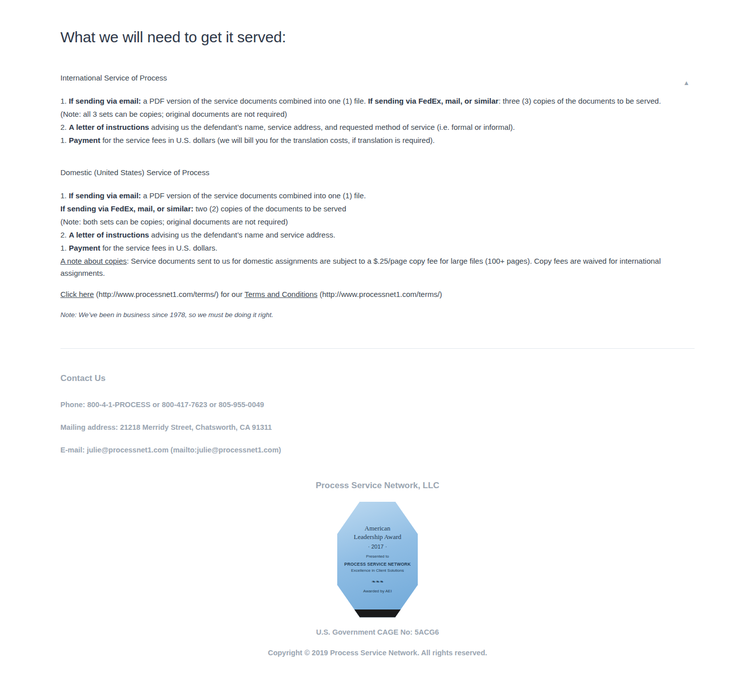▲
What we will need to get it served:
International Service of Process
If sending via email: a PDF version of the service documents combined into one (1) file. If sending via FedEx, mail, or similar: three (3) copies of the documents to be served.
(Note: all 3 sets can be copies; original documents are not required)
A letter of instructions advising us the defendant’s name, service address, and requested method of service (i.e. formal or informal).
Payment for the service fees in U.S. dollars (we will bill you for the translation costs, if translation is required).
Domestic (United States) Service of Process
If sending via email: a PDF version of the service documents combined into one (1) file.
If sending via FedEx, mail, or similar: two (2) copies of the documents to be served
(Note: both sets can be copies; original documents are not required)
A letter of instructions advising us the defendant’s name and service address.
Payment for the service fees in U.S. dollars.
A note about copies: Service documents sent to us for domestic assignments are subject to a $.25/page copy fee for large files (100+ pages). Copy fees are waived for international assignments.
Click here (http://www.processnet1.com/terms/) for our Terms and Conditions (http://www.processnet1.com/terms/)
Note: We’ve been in business since 1978, so we must be doing it right.
Contact Us
Phone: 800-4-1-PROCESS or 800-417-7623 or 805-955-0049
Mailing address: 21218 Merridy Street, Chatsworth, CA 91311
E-mail: julie@processnet1.com (mailto:julie@processnet1.com)
Process Service Network, LLC
American
Leadership Award
· 2017 ·
Presented to
PROCESS SERVICE NETWORK
Excellence in Client Solutions
❧❧❧
Awarded by AEI
U.S. Government CAGE No: 5ACG6
Copyright © 2019 Process Service Network. All rights reserved.